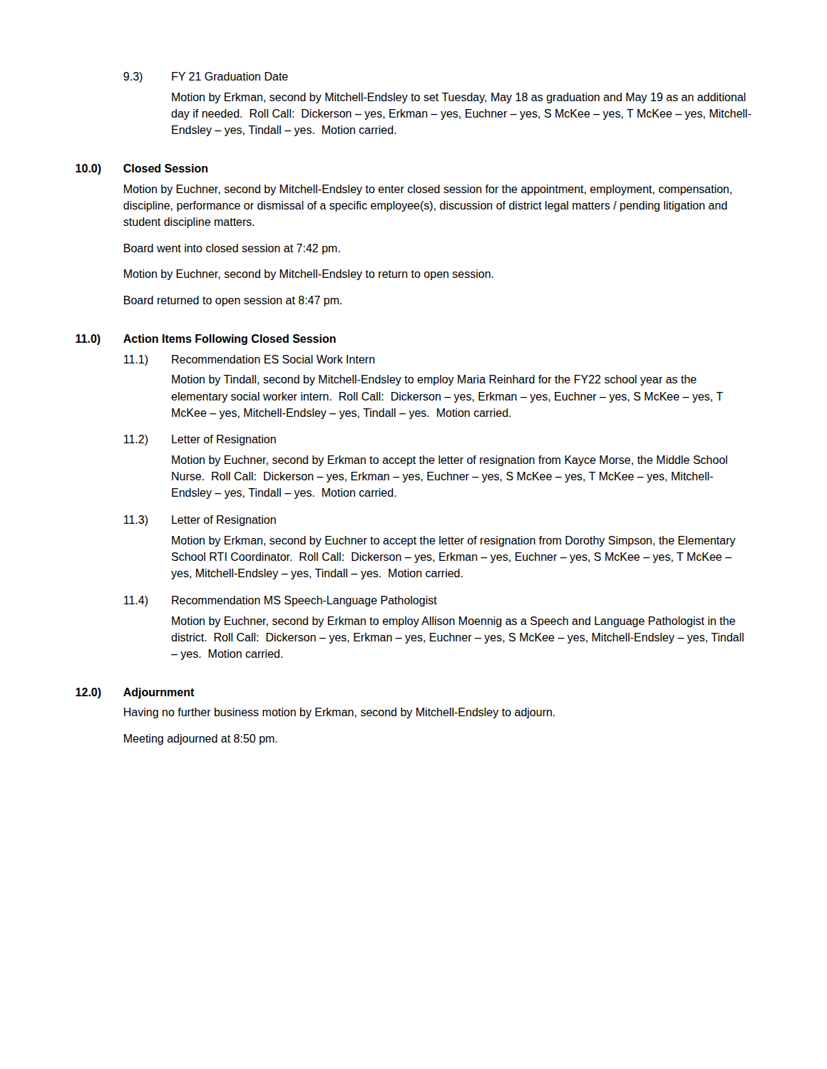9.3) FY 21 Graduation Date
Motion by Erkman, second by Mitchell-Endsley to set Tuesday, May 18 as graduation and May 19 as an additional day if needed. Roll Call: Dickerson – yes, Erkman – yes, Euchner – yes, S McKee – yes, T McKee – yes, Mitchell-Endsley – yes, Tindall – yes. Motion carried.
10.0) Closed Session
Motion by Euchner, second by Mitchell-Endsley to enter closed session for the appointment, employment, compensation, discipline, performance or dismissal of a specific employee(s), discussion of district legal matters / pending litigation and student discipline matters.
Board went into closed session at 7:42 pm.
Motion by Euchner, second by Mitchell-Endsley to return to open session.
Board returned to open session at 8:47 pm.
11.0) Action Items Following Closed Session
11.1) Recommendation ES Social Work Intern
Motion by Tindall, second by Mitchell-Endsley to employ Maria Reinhard for the FY22 school year as the elementary social worker intern. Roll Call: Dickerson – yes, Erkman – yes, Euchner – yes, S McKee – yes, T McKee – yes, Mitchell-Endsley – yes, Tindall – yes. Motion carried.
11.2) Letter of Resignation
Motion by Euchner, second by Erkman to accept the letter of resignation from Kayce Morse, the Middle School Nurse. Roll Call: Dickerson – yes, Erkman – yes, Euchner – yes, S McKee – yes, T McKee – yes, Mitchell-Endsley – yes, Tindall – yes. Motion carried.
11.3) Letter of Resignation
Motion by Erkman, second by Euchner to accept the letter of resignation from Dorothy Simpson, the Elementary School RTI Coordinator. Roll Call: Dickerson – yes, Erkman – yes, Euchner – yes, S McKee – yes, T McKee – yes, Mitchell-Endsley – yes, Tindall – yes. Motion carried.
11.4) Recommendation MS Speech-Language Pathologist
Motion by Euchner, second by Erkman to employ Allison Moennig as a Speech and Language Pathologist in the district. Roll Call: Dickerson – yes, Erkman – yes, Euchner – yes, S McKee – yes, Mitchell-Endsley – yes, Tindall – yes. Motion carried.
12.0) Adjournment
Having no further business motion by Erkman, second by Mitchell-Endsley to adjourn.
Meeting adjourned at 8:50 pm.